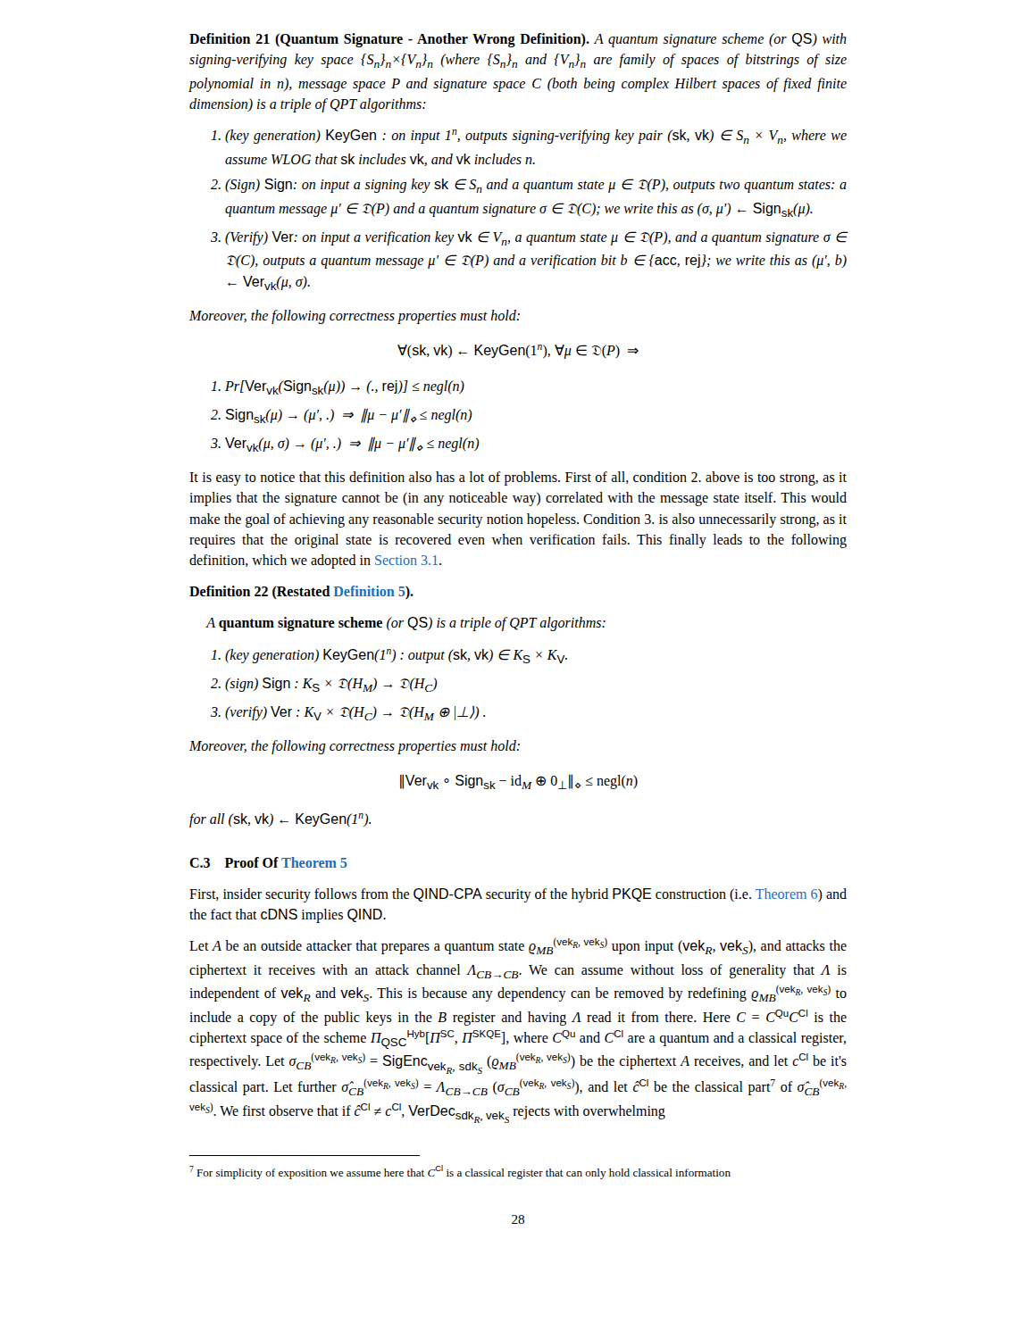Definition 21 (Quantum Signature - Another Wrong Definition). A quantum signature scheme (or QS) with signing-verifying key space {Sn}n×{Vn}n (where {Sn}n and {Vn}n are family of spaces of bitstrings of size polynomial in n), message space P and signature space C (both being complex Hilbert spaces of fixed finite dimension) is a triple of QPT algorithms:
(key generation) KeyGen : on input 1n, outputs signing-verifying key pair (sk, vk) ∈ Sn × Vn, where we assume WLOG that sk includes vk, and vk includes n.
(Sign) Sign: on input a signing key sk ∈ Sn and a quantum state μ ∈ 𝔇(P), outputs two quantum states: a quantum message μ′ ∈ 𝔇(P) and a quantum signature σ ∈ 𝔇(C); we write this as (σ, μ′) ← Signsk(μ).
(Verify) Ver: on input a verification key vk ∈ Vn, a quantum state μ ∈ 𝔇(P), and a quantum signature σ ∈ 𝔇(C), outputs a quantum message μ′ ∈ 𝔇(P) and a verification bit b ∈ {acc, rej}; we write this as (μ′, b) ← Vervk(μ, σ).
Moreover, the following correctness properties must hold:
∀(sk, vk) ← KeyGen(1n), ∀μ ∈ 𝔇(P) ⇒
Pr[Vervk(Signsk(μ)) → (., rej)] ≤ negl(n)
Signsk(μ) → (μ′, .) ⇒ ∥μ − μ′∥⋄ ≤ negl(n)
Vervk(μ, σ) → (μ′, .) ⇒ ∥μ − μ′∥⋄ ≤ negl(n)
It is easy to notice that this definition also has a lot of problems. First of all, condition 2. above is too strong, as it implies that the signature cannot be (in any noticeable way) correlated with the message state itself. This would make the goal of achieving any reasonable security notion hopeless. Condition 3. is also unnecessarily strong, as it requires that the original state is recovered even when verification fails. This finally leads to the following definition, which we adopted in Section 3.1.
Definition 22 (Restated Definition 5).
A quantum signature scheme (or QS) is a triple of QPT algorithms:
(key generation) KeyGen(1n) : output (sk, vk) ∈ KS × KV.
(sign) Sign : KS × 𝔇(HM) → 𝔇(HC)
(verify) Ver : KV × 𝔇(HC) → 𝔇(HM ⊕ |⊥⟩) .
Moreover, the following correctness properties must hold:
∥Vervk ∘ Signsk − idM ⊕ 0⊥∥⋄ ≤ negl(n)
for all (sk, vk) ← KeyGen(1n).
C.3 Proof Of Theorem 5
First, insider security follows from the QIND-CPA security of the hybrid PKQE construction (i.e. Theorem 6) and the fact that cDNS implies QIND.
Let A be an outside attacker that prepares a quantum state ϱMB(vekR, vekS) upon input (vekR, vekS), and attacks the ciphertext it receives with an attack channel ΛCB→CB. We can assume without loss of generality that Λ is independent of vekR and vekS. This is because any dependency can be removed by redefining ϱMB(vekR, vekS) to include a copy of the public keys in the B register and having Λ read it from there. Here C = CQuCCl is the ciphertext space of the scheme ΠQSCHyb[ΠSC, ΠSKQE], where CQu and CCl are a quantum and a classical register, respectively. Let σCB(vekR, vekS) = SigEncvekR, sdkS (ϱMB(vekR, vekS)) be the ciphertext A receives, and let cCl be it's classical part. Let further σ̂CB(vekR, vekS) = ΛCB→CB (σCB(vekR, vekS)), and let ĉCl be the classical part7 of σ̂CB(vekR, vekS). We first observe that if ĉCl ≠ cCl, VerDecsdkR, vekS rejects with overwhelming
7 For simplicity of exposition we assume here that CCl is a classical register that can only hold classical information
28